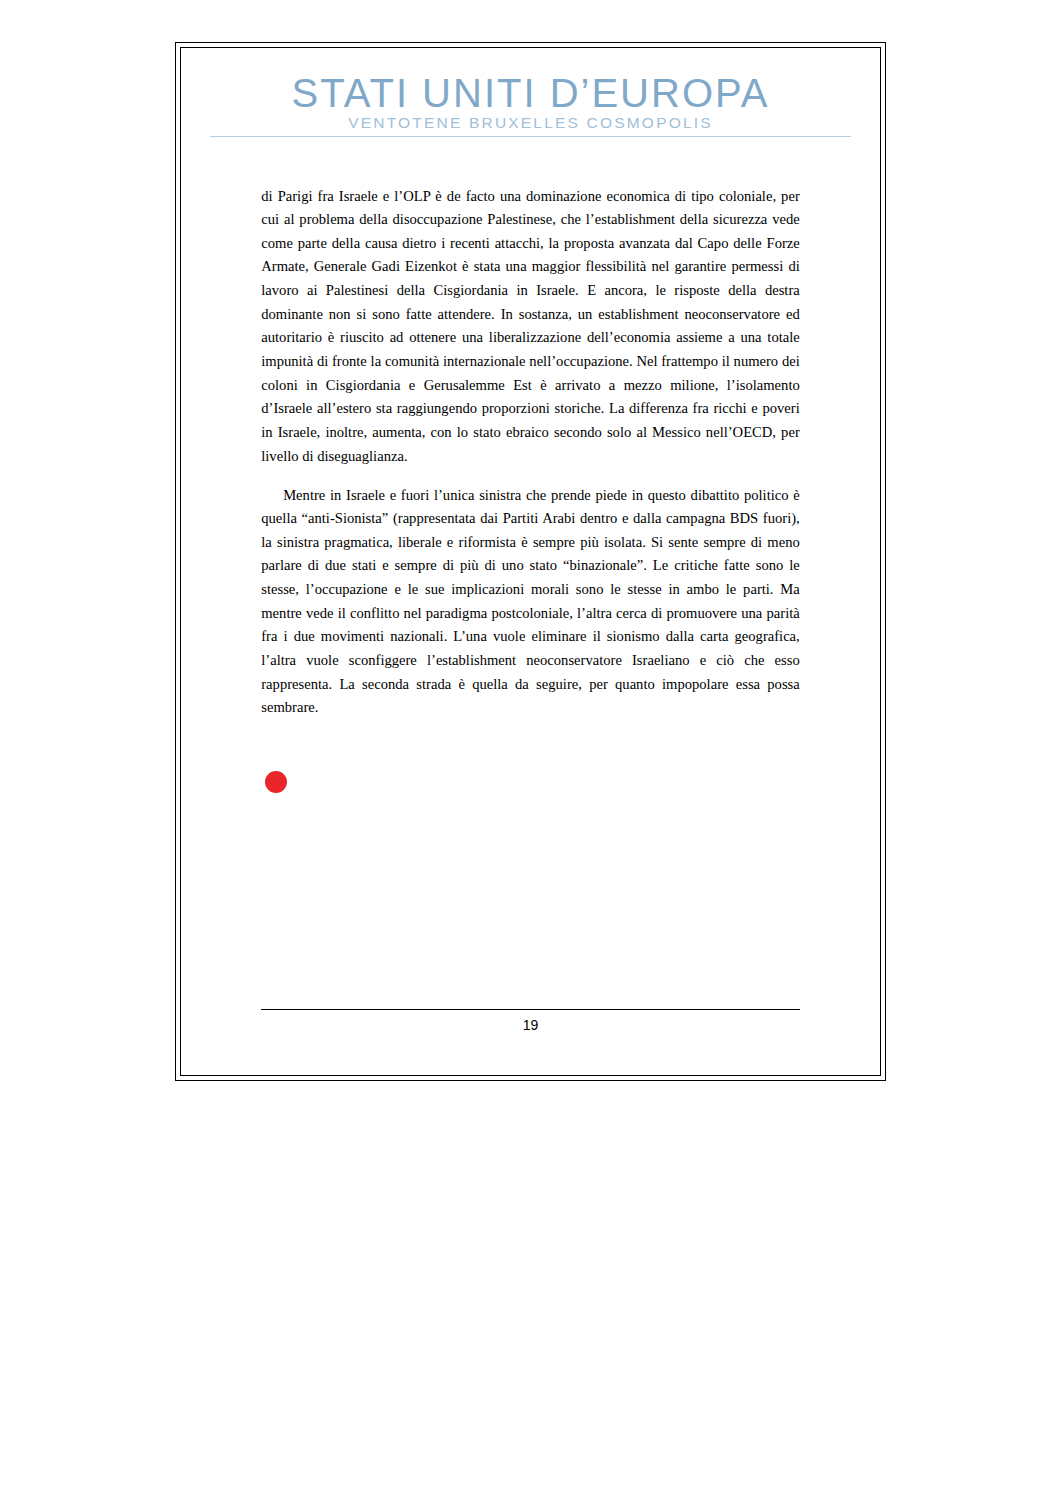STATI UNITI D’EUROPA
VENTOTENE BRUXELLES COSMOPOLIS
di Parigi fra Israele e l’OLP è de facto una dominazione economica di tipo coloniale, per cui al problema della disoccupazione Palestinese, che l’establishment della sicurezza vede come parte della causa dietro i recenti attacchi, la proposta avanzata dal Capo delle Forze Armate, Generale Gadi Eizenkot è stata una maggior flessibilità nel garantire permessi di lavoro ai Palestinesi della Cisgiordania in Israele. E ancora, le risposte della destra dominante non si sono fatte attendere. In sostanza, un establishment neoconservatore ed autoritario è riuscito ad ottenere una liberalizzazione dell’economia assieme a una totale impunità di fronte la comunità internazionale nell’occupazione. Nel frattempo il numero dei coloni in Cisgiordania e Gerusalemme Est è arrivato a mezzo milione, l’isolamento d’Israele all’estero sta raggiungendo proporzioni storiche. La differenza fra ricchi e poveri in Israele, inoltre, aumenta, con lo stato ebraico secondo solo al Messico nell’OECD, per livello di diseguaglianza.
Mentre in Israele e fuori l’unica sinistra che prende piede in questo dibattito politico è quella “anti-Sionista” (rappresentata dai Partiti Arabi dentro e dalla campagna BDS fuori), la sinistra pragmatica, liberale e riformista è sempre più isolata. Si sente sempre di meno parlare di due stati e sempre di più di uno stato “binazionale”. Le critiche fatte sono le stesse, l’occupazione e le sue implicazioni morali sono le stesse in ambo le parti. Ma mentre vede il conflitto nel paradigma postcoloniale, l’altra cerca di promuovere una parità fra i due movimenti nazionali. L’una vuole eliminare il sionismo dalla carta geografica, l’altra vuole sconfiggere l’establishment neoconservatore Israeliano e ciò che esso rappresenta. La seconda strada è quella da seguire, per quanto impopolare essa possa sembrare.
19